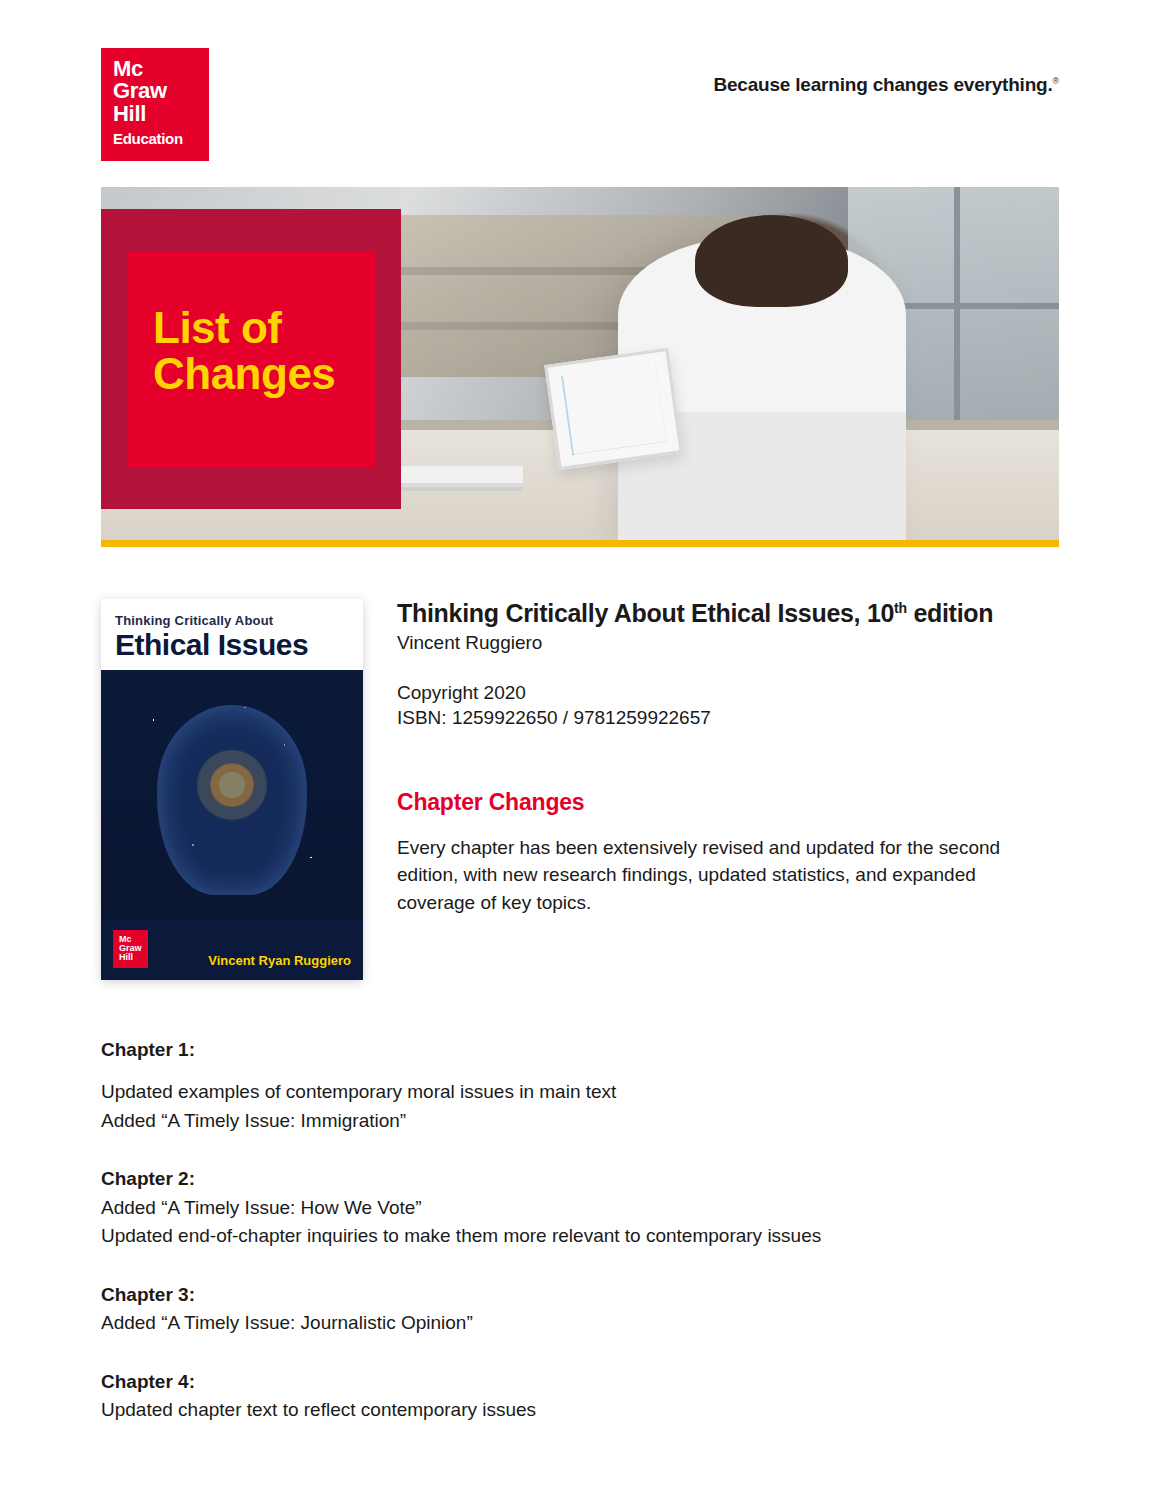Mc
Graw
Hill Education
Because learning changes everything.®
List of
Changes
Thinking Critically About
Ethical Issues
Tenth Edition
Mc
Graw
Hill
Vincent Ryan Ruggiero
Thinking Critically About Ethical Issues, 10th edition
Vincent Ruggiero
Copyright 2020
ISBN: 1259922650 / 9781259922657
Chapter Changes
Every chapter has been extensively revised and updated for the second edition, with new research findings, updated statistics, and expanded coverage of key topics.
Chapter 1:
Updated examples of contemporary moral issues in main text
Added “A Timely Issue: Immigration”
Chapter 2:
Added “A Timely Issue: How We Vote”
Updated end-of-chapter inquiries to make them more relevant to contemporary issues
Chapter 3:
Added “A Timely Issue: Journalistic Opinion”
Chapter 4:
Updated chapter text to reflect contemporary issues